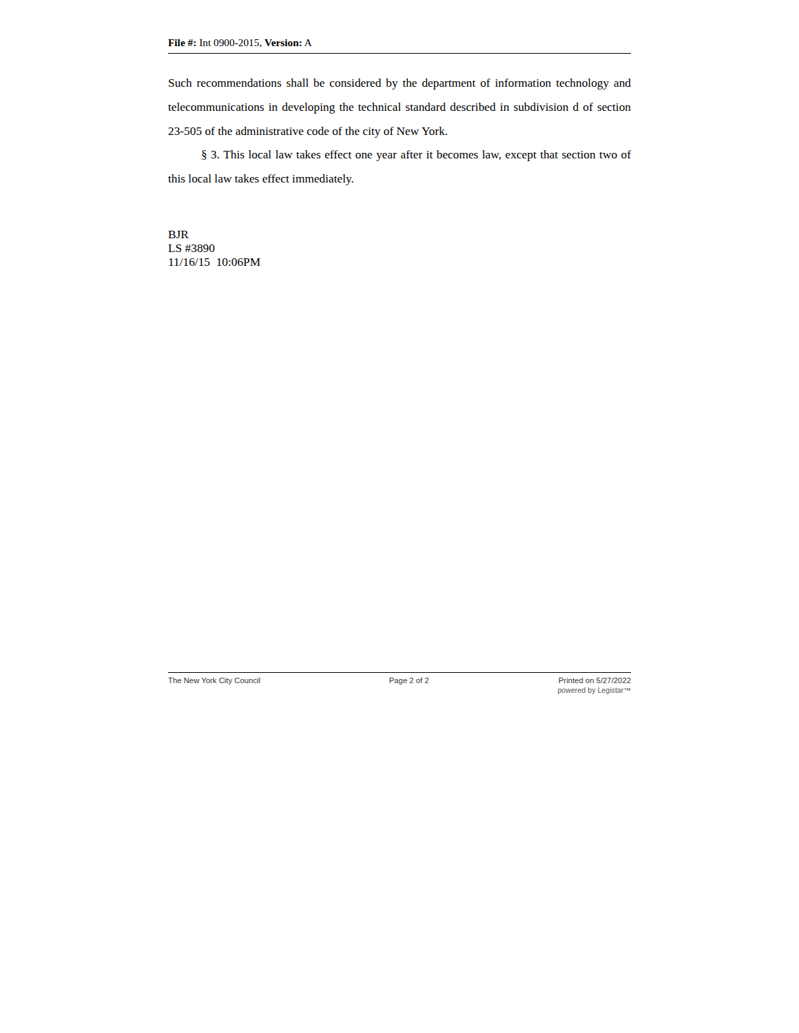File #: Int 0900-2015, Version: A
Such recommendations shall be considered by the department of information technology and telecommunications in developing the technical standard described in subdivision d of section 23-505 of the administrative code of the city of New York.
§ 3. This local law takes effect one year after it becomes law, except that section two of this local law takes effect immediately.
BJR
LS #3890
11/16/15 10:06PM
The New York City Council
Page 2 of 2
Printed on 5/27/2022 powered by Legistar™